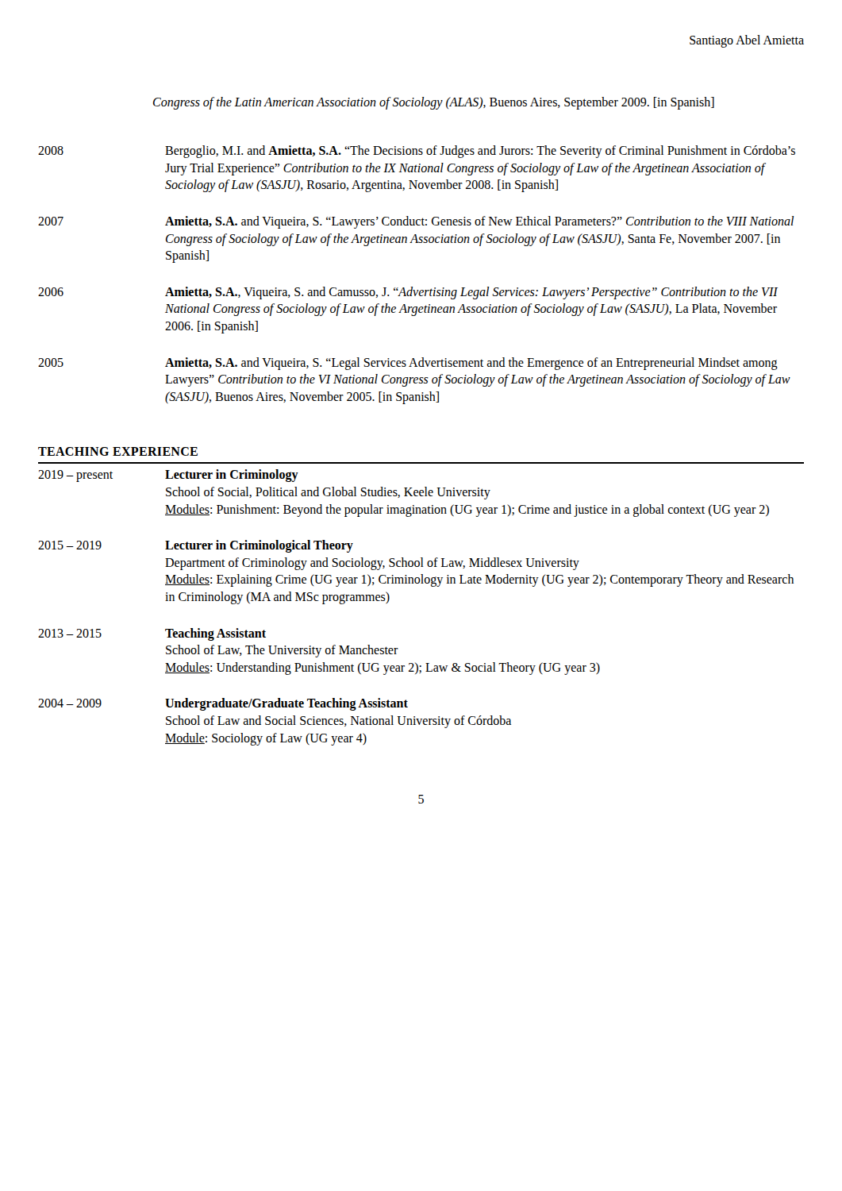Santiago Abel Amietta
Congress of the Latin American Association of Sociology (ALAS), Buenos Aires, September 2009. [in Spanish]
2008
Bergoglio, M.I. and Amietta, S.A. “The Decisions of Judges and Jurors: The Severity of Criminal Punishment in Córdoba’s Jury Trial Experience” Contribution to the IX National Congress of Sociology of Law of the Argetinean Association of Sociology of Law (SASJU), Rosario, Argentina, November 2008. [in Spanish]
2007
Amietta, S.A. and Viqueira, S. “Lawyers’ Conduct: Genesis of New Ethical Parameters?” Contribution to the VIII National Congress of Sociology of Law of the Argetinean Association of Sociology of Law (SASJU), Santa Fe, November 2007. [in Spanish]
2006
Amietta, S.A., Viqueira, S. and Camusso, J. “Advertising Legal Services: Lawyers’ Perspective” Contribution to the VII National Congress of Sociology of Law of the Argetinean Association of Sociology of Law (SASJU), La Plata, November 2006. [in Spanish]
2005
Amietta, S.A. and Viqueira, S. “Legal Services Advertisement and the Emergence of an Entrepreneurial Mindset among Lawyers” Contribution to the VI National Congress of Sociology of Law of the Argetinean Association of Sociology of Law (SASJU), Buenos Aires, November 2005. [in Spanish]
TEACHING EXPERIENCE
2019 – present
Lecturer in Criminology
School of Social, Political and Global Studies, Keele University
Modules: Punishment: Beyond the popular imagination (UG year 1); Crime and justice in a global context (UG year 2)
2015 – 2019
Lecturer in Criminological Theory
Department of Criminology and Sociology, School of Law, Middlesex University
Modules: Explaining Crime (UG year 1); Criminology in Late Modernity (UG year 2); Contemporary Theory and Research in Criminology (MA and MSc programmes)
2013 – 2015
Teaching Assistant
School of Law, The University of Manchester
Modules: Understanding Punishment (UG year 2); Law & Social Theory (UG year 3)
2004 – 2009
Undergraduate/Graduate Teaching Assistant
School of Law and Social Sciences, National University of Córdoba
Module: Sociology of Law (UG year 4)
5